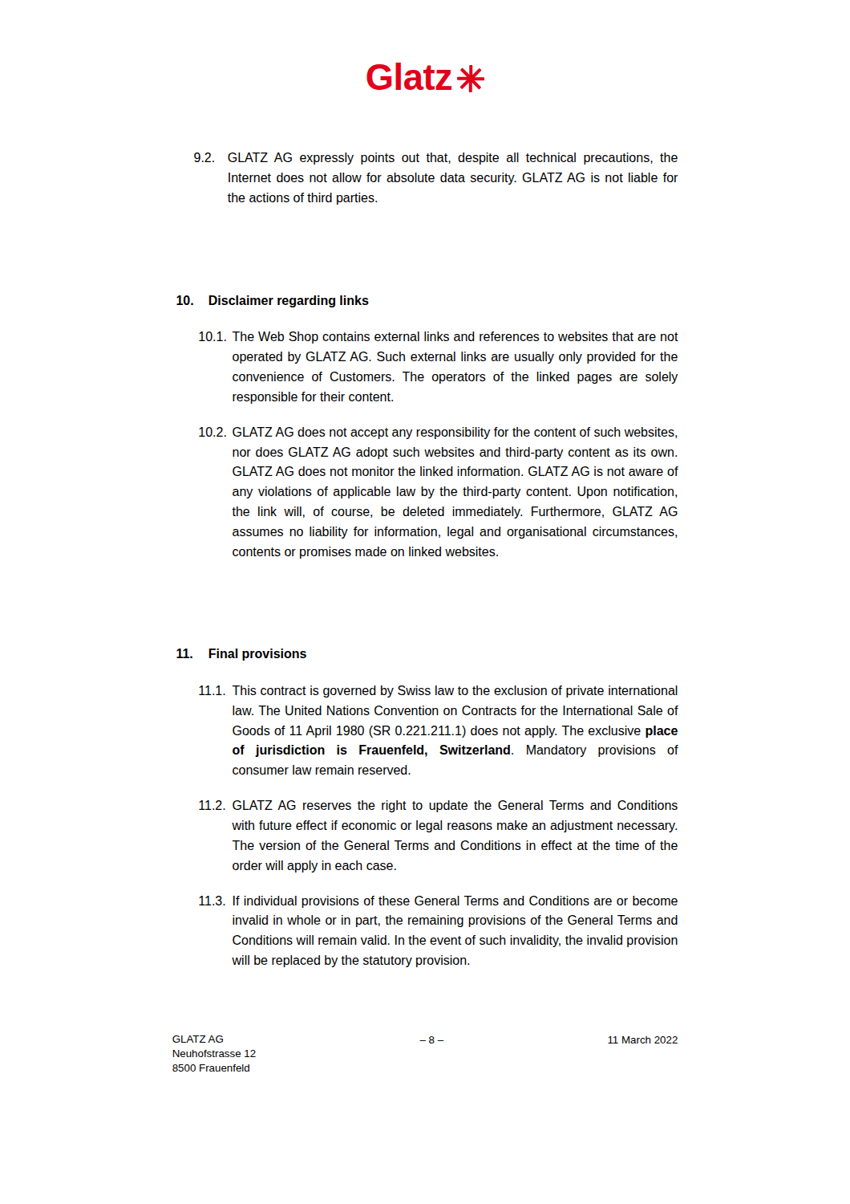Glatz
9.2.
GLATZ AG expressly points out that, despite all technical precautions, the Internet does not allow for absolute data security. GLATZ AG is not liable for the actions of third parties.
10. Disclaimer regarding links
10.1.
The Web Shop contains external links and references to websites that are not operated by GLATZ AG. Such external links are usually only provided for the convenience of Customers. The operators of the linked pages are solely responsible for their content.
10.2.
GLATZ AG does not accept any responsibility for the content of such websites, nor does GLATZ AG adopt such websites and third-party content as its own. GLATZ AG does not monitor the linked information. GLATZ AG is not aware of any violations of applicable law by the third-party content. Upon notification, the link will, of course, be deleted immediately. Furthermore, GLATZ AG assumes no liability for information, legal and organisational circumstances, contents or promises made on linked websites.
11. Final provisions
11.1.
This contract is governed by Swiss law to the exclusion of private international law. The United Nations Convention on Contracts for the International Sale of Goods of 11 April 1980 (SR 0.221.211.1) does not apply. The exclusive place of jurisdiction is Frauenfeld, Switzerland. Mandatory provisions of consumer law remain reserved.
11.2.
GLATZ AG reserves the right to update the General Terms and Conditions with future effect if economic or legal reasons make an adjustment necessary. The version of the General Terms and Conditions in effect at the time of the order will apply in each case.
11.3.
If individual provisions of these General Terms and Conditions are or become invalid in whole or in part, the remaining provisions of the General Terms and Conditions will remain valid. In the event of such invalidity, the invalid provision will be replaced by the statutory provision.
GLATZ AG
Neuhofstrasse 12
8500 Frauenfeld
– 8 –
11 March 2022